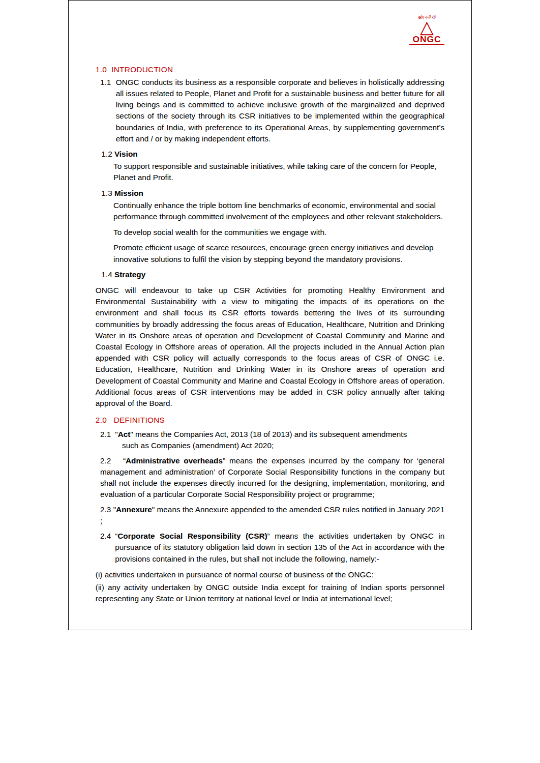ओएनजीसी
△
ONGC
1.0 INTRODUCTION
1.1
ONGC conducts its business as a responsible corporate and believes in holistically addressing all issues related to People, Planet and Profit for a sustainable business and better future for all living beings and is committed to achieve inclusive growth of the marginalized and deprived sections of the society through its CSR initiatives to be implemented within the geographical boundaries of India, with preference to its Operational Areas, by supplementing government’s effort and / or by making independent efforts.
1.2 Vision
To support responsible and sustainable initiatives, while taking care of the concern for People, Planet and Profit.
1.3 Mission
Continually enhance the triple bottom line benchmarks of economic, environmental and social performance through committed involvement of the employees and other relevant stakeholders.
To develop social wealth for the communities we engage with.
Promote efficient usage of scarce resources, encourage green energy initiatives and develop innovative solutions to fulfil the vision by stepping beyond the mandatory provisions.
1.4 Strategy
ONGC will endeavour to take up CSR Activities for promoting Healthy Environment and Environmental Sustainability with a view to mitigating the impacts of its operations on the environment and shall focus its CSR efforts towards bettering the lives of its surrounding communities by broadly addressing the focus areas of Education, Healthcare, Nutrition and Drinking Water in its Onshore areas of operation and Development of Coastal Community and Marine and Coastal Ecology in Offshore areas of operation. All the projects included in the Annual Action plan appended with CSR policy will actually corresponds to the focus areas of CSR of ONGC i.e. Education, Healthcare, Nutrition and Drinking Water in its Onshore areas of operation and Development of Coastal Community and Marine and Coastal Ecology in Offshore areas of operation. Additional focus areas of CSR interventions may be added in CSR policy annually after taking approval of the Board.
2.0 DEFINITIONS
2.1
"Act" means the Companies Act, 2013 (18 of 2013) and its subsequent amendments
such as Companies (amendment) Act 2020;
2.2 “Administrative overheads” means the expenses incurred by the company for ‘general management and administration’ of Corporate Social Responsibility functions in the company but shall not include the expenses directly incurred for the designing, implementation, monitoring, and evaluation of a particular Corporate Social Responsibility project or programme;
2.3 "Annexure" means the Annexure appended to the amended CSR rules notified in January 2021 ;
2.4
“Corporate Social Responsibility (CSR)” means the activities undertaken by ONGC in pursuance of its statutory obligation laid down in section 135 of the Act in accordance with the provisions contained in the rules, but shall not include the following, namely:-
(i) activities undertaken in pursuance of normal course of business of the ONGC:
(ii) any activity undertaken by ONGC outside India except for training of Indian sports personnel representing any State or Union territory at national level or India at international level;